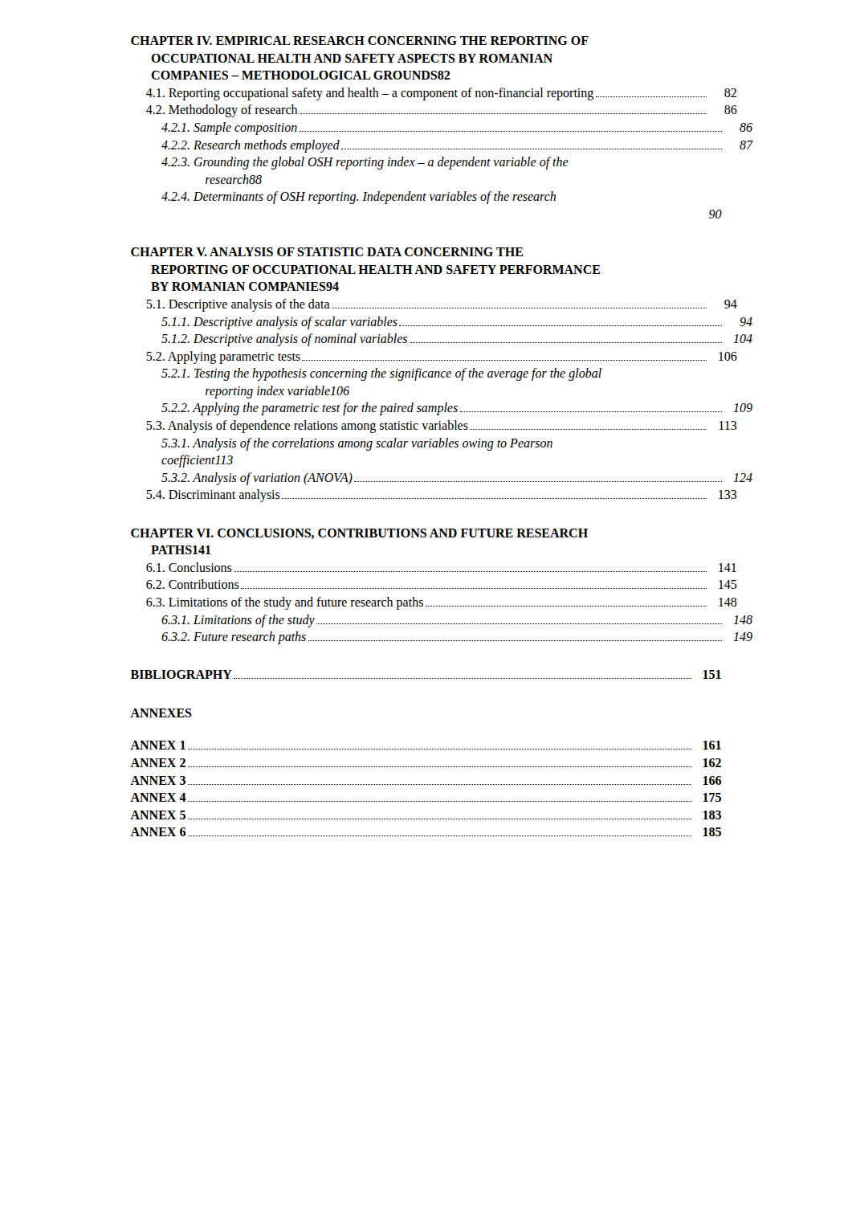CHAPTER IV. EMPIRICAL RESEARCH CONCERNING THE REPORTING OF OCCUPATIONAL HEALTH AND SAFETY ASPECTS BY ROMANIAN COMPANIES – METHODOLOGICAL GROUNDS 82
4.1. Reporting occupational safety and health – a component of non-financial reporting 82
4.2. Methodology of research 86
4.2.1. Sample composition 86
4.2.2. Research methods employed 87
4.2.3. Grounding the global OSH reporting index – a dependent variable of the research 88
4.2.4. Determinants of OSH reporting. Independent variables of the research 90
CHAPTER V. ANALYSIS OF STATISTIC DATA CONCERNING THE REPORTING OF OCCUPATIONAL HEALTH AND SAFETY PERFORMANCE BY ROMANIAN COMPANIES 94
5.1. Descriptive analysis of the data 94
5.1.1. Descriptive analysis of scalar variables 94
5.1.2. Descriptive analysis of nominal variables 104
5.2. Applying parametric tests 106
5.2.1. Testing the hypothesis concerning the significance of the average for the global reporting index variable 106
5.2.2. Applying the parametric test for the paired samples 109
5.3. Analysis of dependence relations among statistic variables 113
5.3.1. Analysis of the correlations among scalar variables owing to Pearson coefficient 113
5.3.2. Analysis of variation (ANOVA) 124
5.4. Discriminant analysis 133
CHAPTER VI. CONCLUSIONS, CONTRIBUTIONS AND FUTURE RESEARCH PATHS 141
6.1. Conclusions 141
6.2. Contributions 145
6.3. Limitations of the study and future research paths 148
6.3.1. Limitations of the study 148
6.3.2. Future research paths 149
BIBLIOGRAPHY 151
ANNEXES
ANNEX 1 161
ANNEX 2 162
ANNEX 3 166
ANNEX 4 175
ANNEX 5 183
ANNEX 6 185